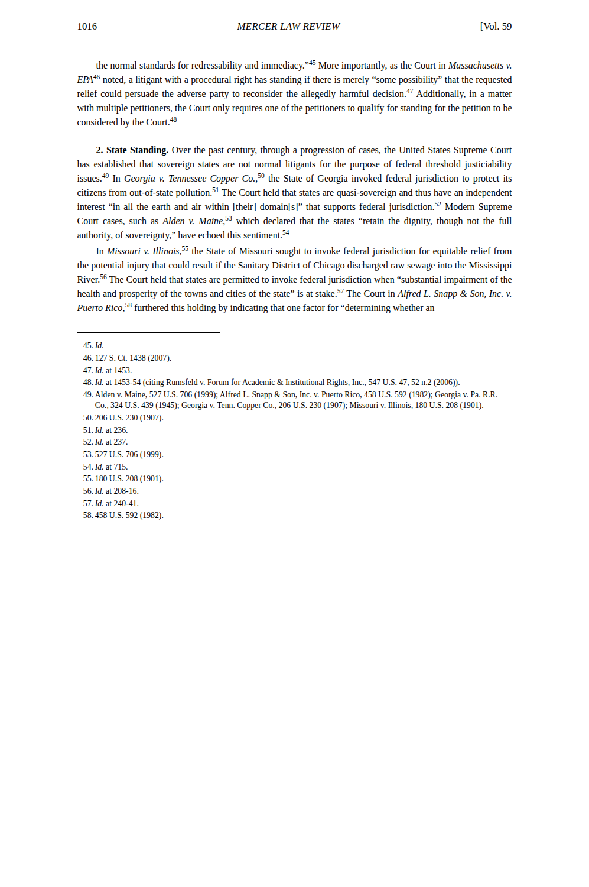1016 MERCER LAW REVIEW [Vol. 59
the normal standards for redressability and immediacy.”45 More importantly, as the Court in Massachusetts v. EPA46 noted, a litigant with a procedural right has standing if there is merely “some possibility” that the requested relief could persuade the adverse party to reconsider the allegedly harmful decision.47 Additionally, in a matter with multiple petitioners, the Court only requires one of the petitioners to qualify for standing for the petition to be considered by the Court.48
2. State Standing. Over the past century, through a progression of cases, the United States Supreme Court has established that sovereign states are not normal litigants for the purpose of federal threshold justiciability issues.49 In Georgia v. Tennessee Copper Co.,50 the State of Georgia invoked federal jurisdiction to protect its citizens from out-of-state pollution.51 The Court held that states are quasi-sovereign and thus have an independent interest “in all the earth and air within [their] domain[s]” that supports federal jurisdiction.52 Modern Supreme Court cases, such as Alden v. Maine,53 which declared that the states “retain the dignity, though not the full authority, of sovereignty,” have echoed this sentiment.54
In Missouri v. Illinois,55 the State of Missouri sought to invoke federal jurisdiction for equitable relief from the potential injury that could result if the Sanitary District of Chicago discharged raw sewage into the Mississippi River.56 The Court held that states are permitted to invoke federal jurisdiction when “substantial impairment of the health and prosperity of the towns and cities of the state” is at stake.57 The Court in Alfred L. Snapp & Son, Inc. v. Puerto Rico,58 furthered this holding by indicating that one factor for “determining whether an
Id.
127 S. Ct. 1438 (2007).
Id. at 1453.
Id. at 1453-54 (citing Rumsfeld v. Forum for Academic & Institutional Rights, Inc., 547 U.S. 47, 52 n.2 (2006)).
Alden v. Maine, 527 U.S. 706 (1999); Alfred L. Snapp & Son, Inc. v. Puerto Rico, 458 U.S. 592 (1982); Georgia v. Pa. R.R. Co., 324 U.S. 439 (1945); Georgia v. Tenn. Copper Co., 206 U.S. 230 (1907); Missouri v. Illinois, 180 U.S. 208 (1901).
206 U.S. 230 (1907).
Id. at 236.
Id. at 237.
527 U.S. 706 (1999).
Id. at 715.
180 U.S. 208 (1901).
Id. at 208-16.
Id. at 240-41.
458 U.S. 592 (1982).